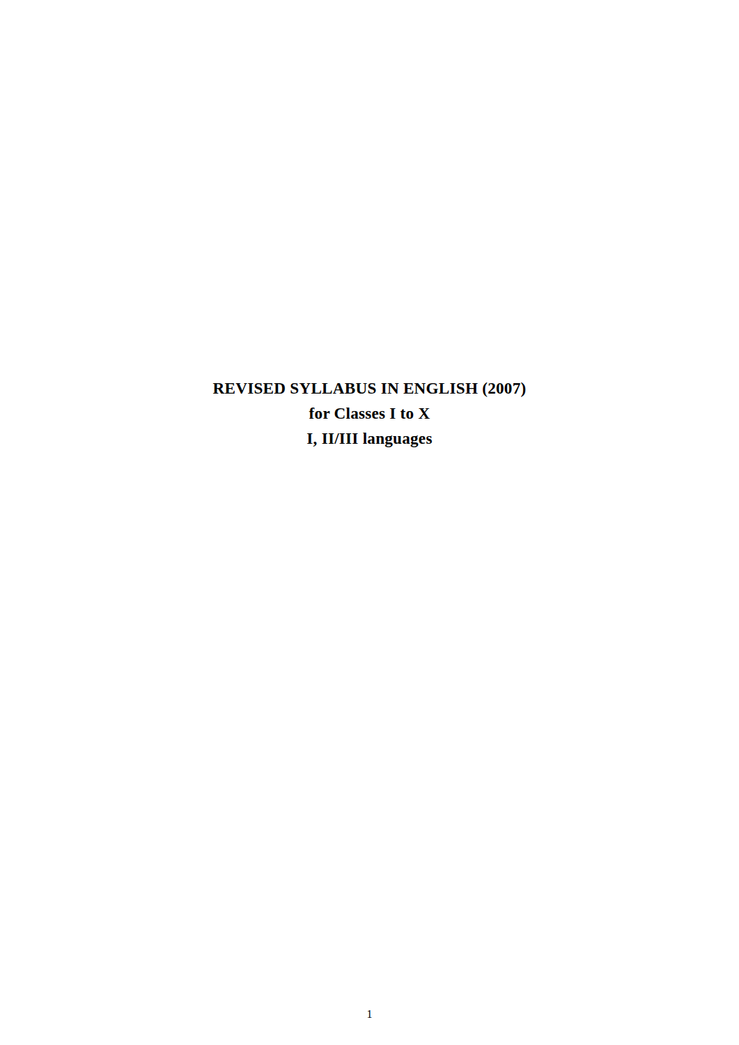REVISED SYLLABUS IN ENGLISH (2007) for Classes I to X I, II/III languages
1